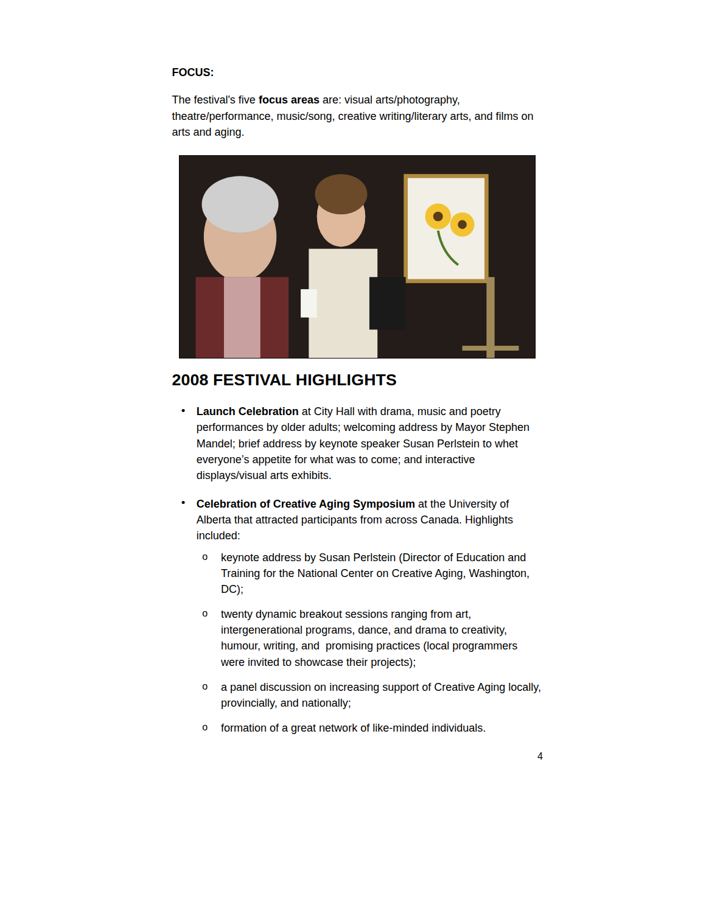FOCUS:
The festival's five focus areas are: visual arts/photography, theatre/performance, music/song, creative writing/literary arts, and films on arts and aging.
2008 FESTIVAL HIGHLIGHTS
Launch Celebration at City Hall with drama, music and poetry performances by older adults; welcoming address by Mayor Stephen Mandel; brief address by keynote speaker Susan Perlstein to whet everyone’s appetite for what was to come; and interactive displays/visual arts exhibits.
Celebration of Creative Aging Symposium at the University of Alberta that attracted participants from across Canada. Highlights included:
keynote address by Susan Perlstein (Director of Education and Training for the National Center on Creative Aging, Washington, DC);
twenty dynamic breakout sessions ranging from art, intergenerational programs, dance, and drama to creativity, humour, writing, and promising practices (local programmers were invited to showcase their projects);
a panel discussion on increasing support of Creative Aging locally, provincially, and nationally;
formation of a great network of like-minded individuals.
4